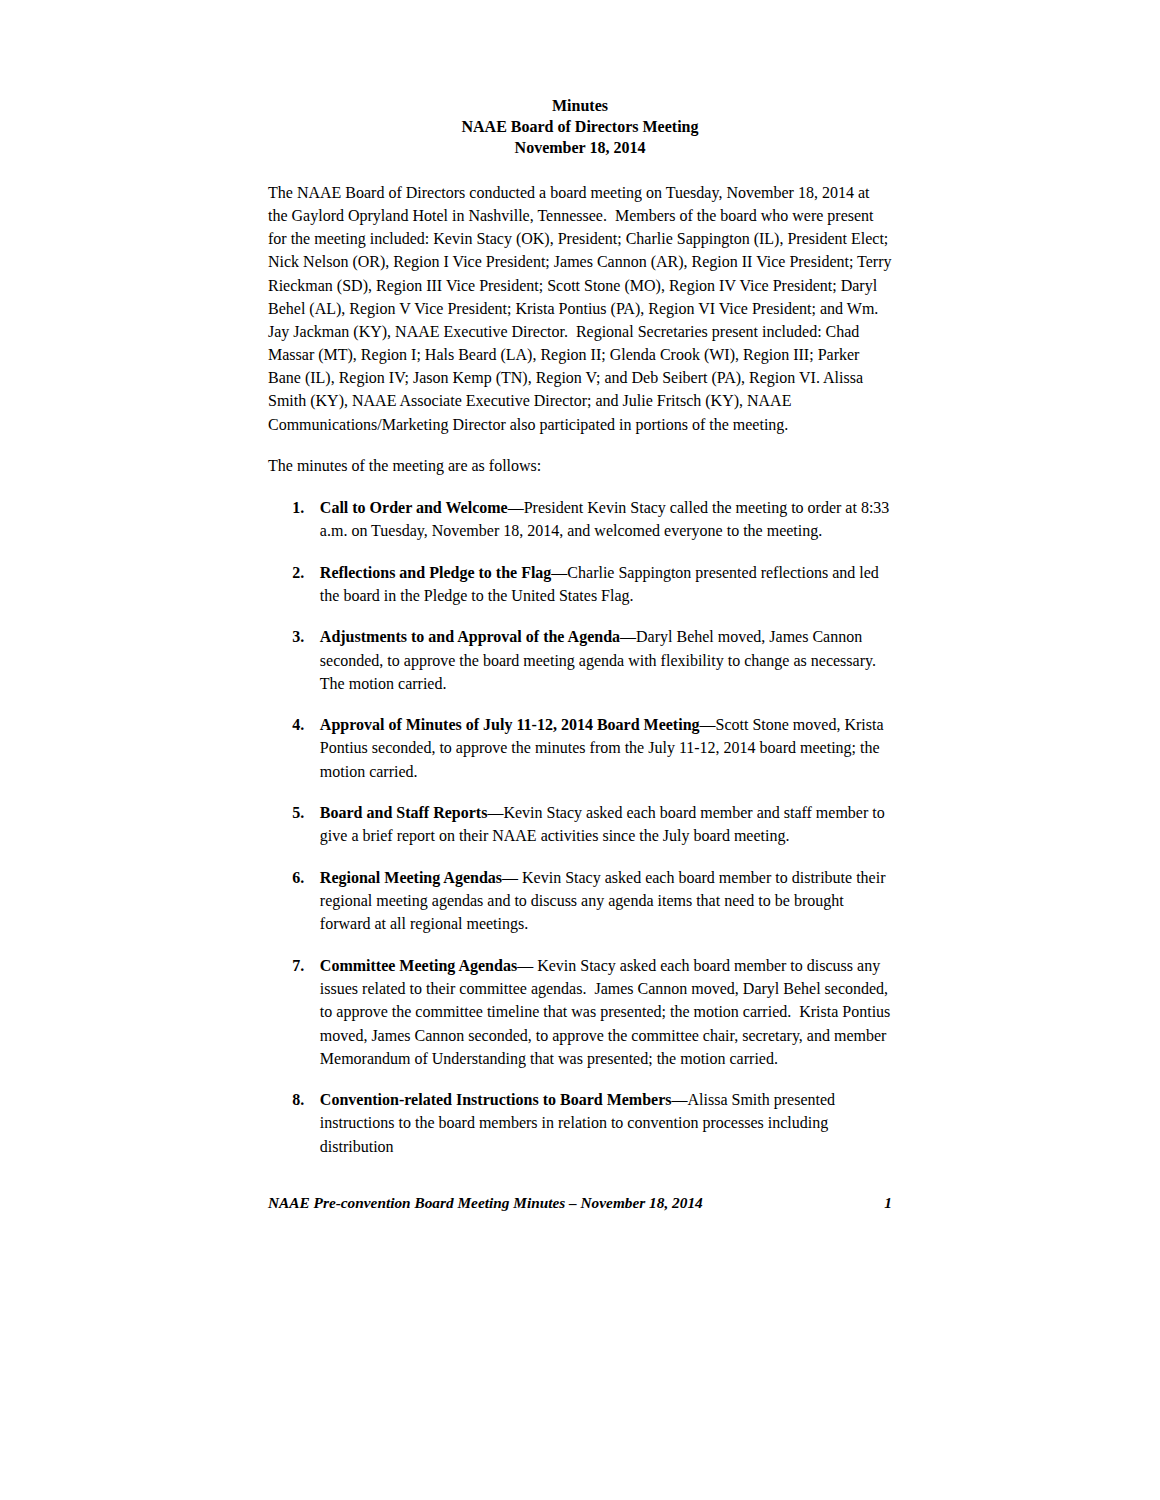Minutes
NAAE Board of Directors Meeting
November 18, 2014
The NAAE Board of Directors conducted a board meeting on Tuesday, November 18, 2014 at the Gaylord Opryland Hotel in Nashville, Tennessee. Members of the board who were present for the meeting included: Kevin Stacy (OK), President; Charlie Sappington (IL), President Elect; Nick Nelson (OR), Region I Vice President; James Cannon (AR), Region II Vice President; Terry Rieckman (SD), Region III Vice President; Scott Stone (MO), Region IV Vice President; Daryl Behel (AL), Region V Vice President; Krista Pontius (PA), Region VI Vice President; and Wm. Jay Jackman (KY), NAAE Executive Director. Regional Secretaries present included: Chad Massar (MT), Region I; Hals Beard (LA), Region II; Glenda Crook (WI), Region III; Parker Bane (IL), Region IV; Jason Kemp (TN), Region V; and Deb Seibert (PA), Region VI. Alissa Smith (KY), NAAE Associate Executive Director; and Julie Fritsch (KY), NAAE Communications/Marketing Director also participated in portions of the meeting.
The minutes of the meeting are as follows:
Call to Order and Welcome—President Kevin Stacy called the meeting to order at 8:33 a.m. on Tuesday, November 18, 2014, and welcomed everyone to the meeting.
Reflections and Pledge to the Flag—Charlie Sappington presented reflections and led the board in the Pledge to the United States Flag.
Adjustments to and Approval of the Agenda—Daryl Behel moved, James Cannon seconded, to approve the board meeting agenda with flexibility to change as necessary. The motion carried.
Approval of Minutes of July 11-12, 2014 Board Meeting—Scott Stone moved, Krista Pontius seconded, to approve the minutes from the July 11-12, 2014 board meeting; the motion carried.
Board and Staff Reports—Kevin Stacy asked each board member and staff member to give a brief report on their NAAE activities since the July board meeting.
Regional Meeting Agendas— Kevin Stacy asked each board member to distribute their regional meeting agendas and to discuss any agenda items that need to be brought forward at all regional meetings.
Committee Meeting Agendas— Kevin Stacy asked each board member to discuss any issues related to their committee agendas. James Cannon moved, Daryl Behel seconded, to approve the committee timeline that was presented; the motion carried. Krista Pontius moved, James Cannon seconded, to approve the committee chair, secretary, and member Memorandum of Understanding that was presented; the motion carried.
Convention-related Instructions to Board Members—Alissa Smith presented instructions to the board members in relation to convention processes including distribution
NAAE Pre-convention Board Meeting Minutes – November 18, 2014 1